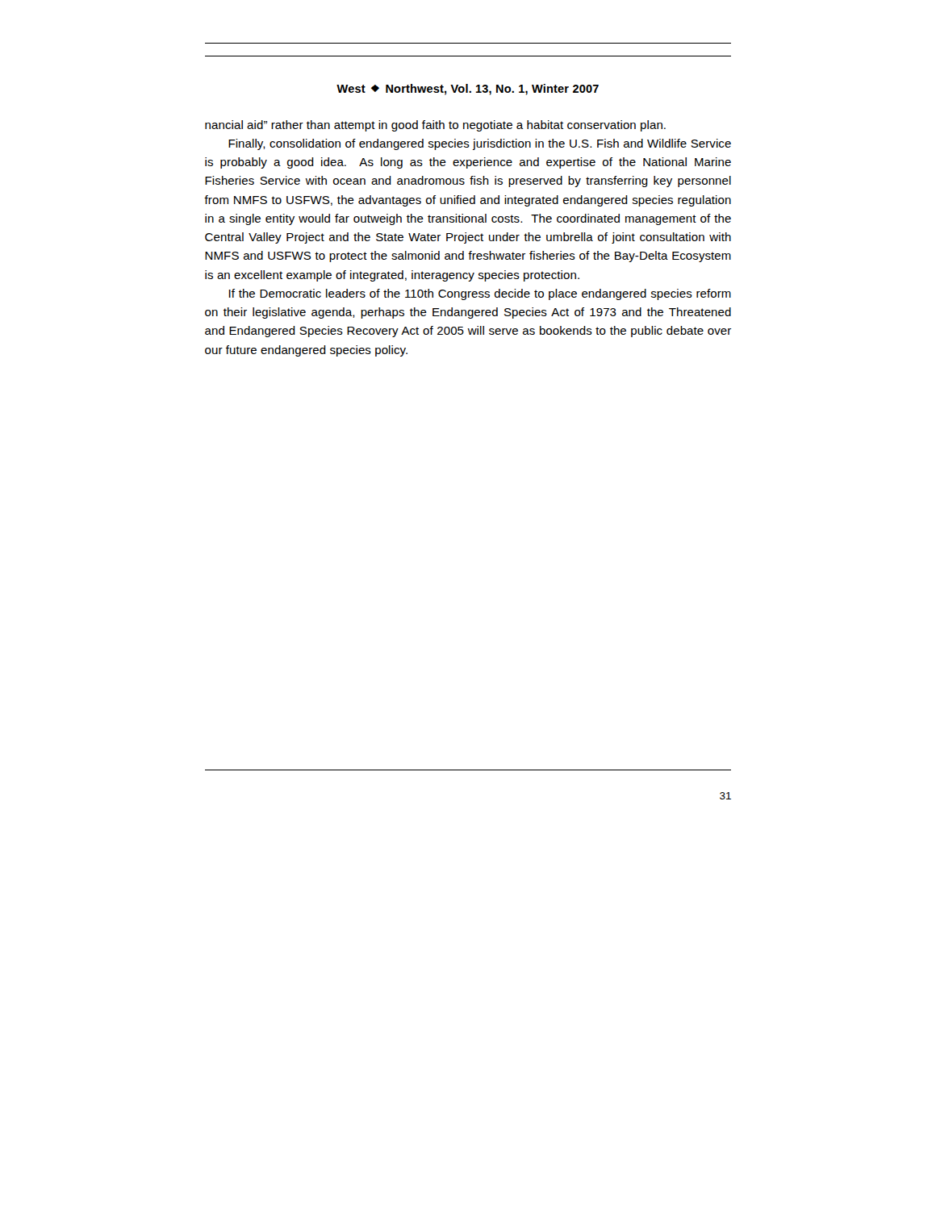West ❖ Northwest, Vol. 13, No. 1, Winter 2007
nancial aid” rather than attempt in good faith to negotiate a habitat conservation plan.
Finally, consolidation of endangered species jurisdiction in the U.S. Fish and Wildlife Service is probably a good idea. As long as the experience and expertise of the National Marine Fisheries Service with ocean and anadromous fish is preserved by transferring key personnel from NMFS to USFWS, the advantages of unified and integrated endangered species regulation in a single entity would far outweigh the transitional costs. The coordinated management of the Central Valley Project and the State Water Project under the umbrella of joint consultation with NMFS and USFWS to protect the salmonid and freshwater fisheries of the Bay-Delta Ecosystem is an excellent example of integrated, interagency species protection.
If the Democratic leaders of the 110th Congress decide to place endangered species reform on their legislative agenda, perhaps the Endangered Species Act of 1973 and the Threatened and Endangered Species Recovery Act of 2005 will serve as bookends to the public debate over our future endangered species policy.
31